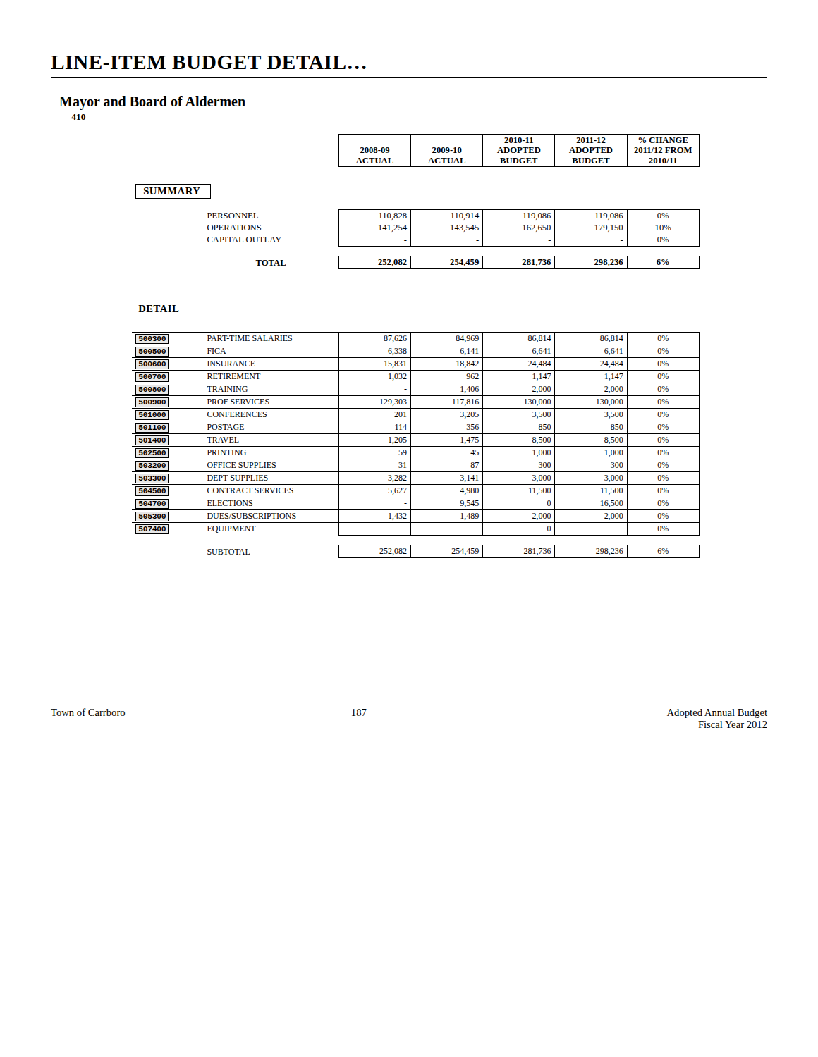LINE-ITEM BUDGET DETAIL…
Mayor and Board of Aldermen
410
| | | 2008-09 ACTUAL | 2009-10 ACTUAL | 2010-11 ADOPTED BUDGET | 2011-12 ADOPTED BUDGET | % CHANGE 2011/12 FROM 2010/11 |
| --- | --- | --- | --- | --- | --- | --- |
| SUMMARY | |
| | PERSONNEL | 110,828 | 110,914 | 119,086 | 119,086 | 0% |
| | OPERATIONS | 141,254 | 143,545 | 162,650 | 179,150 | 10% |
| | CAPITAL OUTLAY | - | - | - | - | 0% |
| | TOTAL | 252,082 | 254,459 | 281,736 | 298,236 | 6% |
| DETAIL | |
| 500300 | PART-TIME SALARIES | 87,626 | 84,969 | 86,814 | 86,814 | 0% |
| 500500 | FICA | 6,338 | 6,141 | 6,641 | 6,641 | 0% |
| 500600 | INSURANCE | 15,831 | 18,842 | 24,484 | 24,484 | 0% |
| 500700 | RETIREMENT | 1,032 | 962 | 1,147 | 1,147 | 0% |
| 500800 | TRAINING | - | 1,406 | 2,000 | 2,000 | 0% |
| 500900 | PROF SERVICES | 129,303 | 117,816 | 130,000 | 130,000 | 0% |
| 501000 | CONFERENCES | 201 | 3,205 | 3,500 | 3,500 | 0% |
| 501100 | POSTAGE | 114 | 356 | 850 | 850 | 0% |
| 501400 | TRAVEL | 1,205 | 1,475 | 8,500 | 8,500 | 0% |
| 502500 | PRINTING | 59 | 45 | 1,000 | 1,000 | 0% |
| 503200 | OFFICE SUPPLIES | 31 | 87 | 300 | 300 | 0% |
| 503300 | DEPT SUPPLIES | 3,282 | 3,141 | 3,000 | 3,000 | 0% |
| 504500 | CONTRACT SERVICES | 5,627 | 4,980 | 11,500 | 11,500 | 0% |
| 504700 | ELECTIONS | - | 9,545 | 0 | 16,500 | 0% |
| 505300 | DUES/SUBSCRIPTIONS | 1,432 | 1,489 | 2,000 | 2,000 | 0% |
| 507400 | EQUIPMENT | | | 0 | - | 0% |
| | SUBTOTAL | 252,082 | 254,459 | 281,736 | 298,236 | 6% |
| Town of Carrboro | 187 | Adopted Annual Budget |
| | | Fiscal Year 2012 |